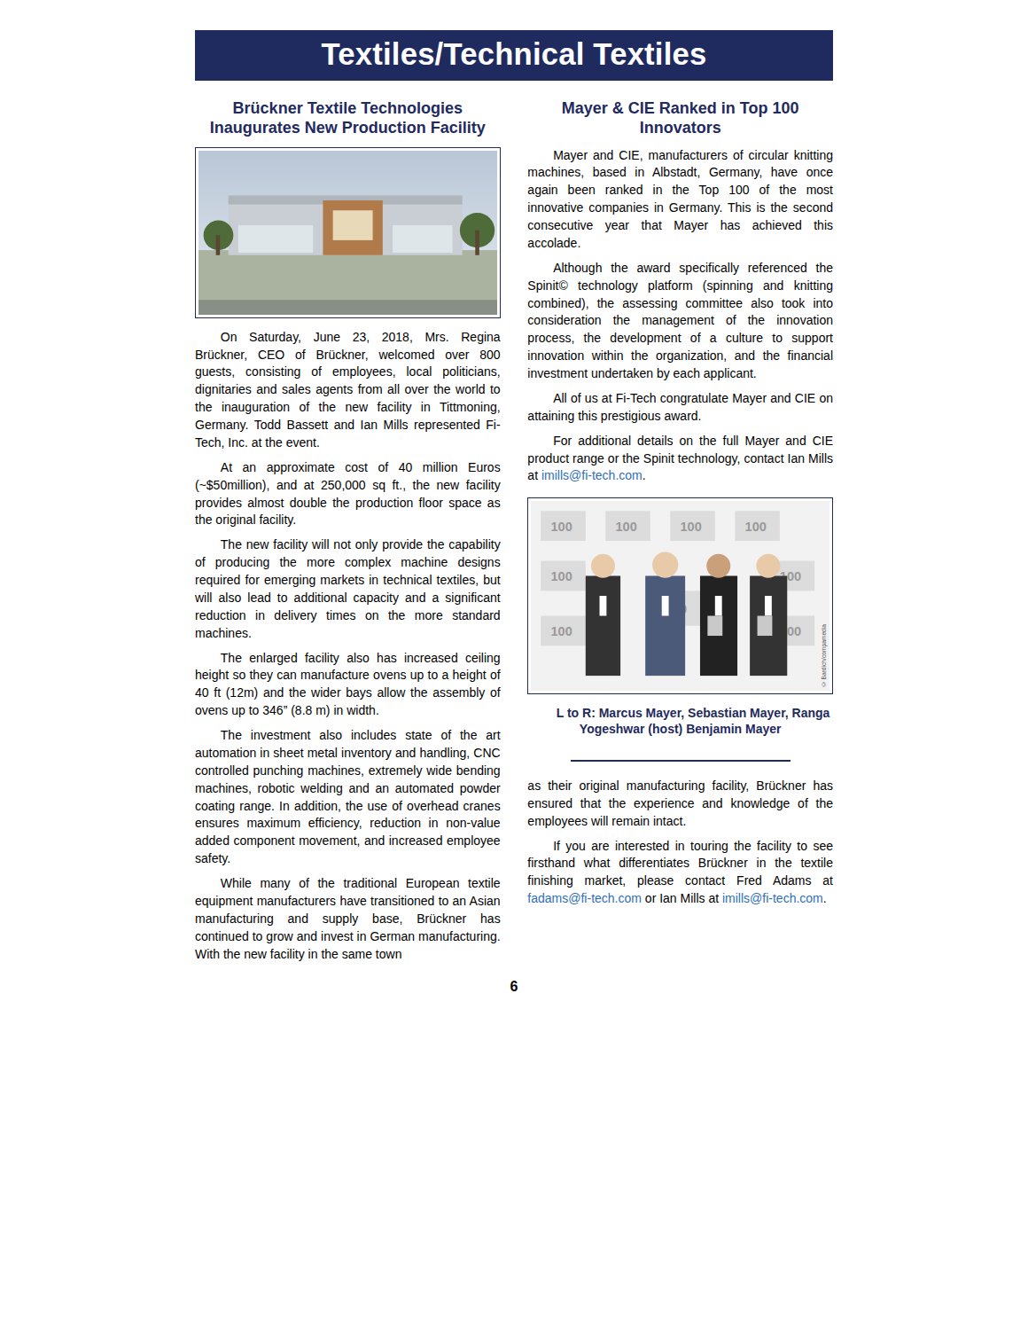Textiles/Technical Textiles
Brückner Textile Technologies
Inaugurates New Production Facility
On Saturday, June 23, 2018, Mrs. Regina Brückner, CEO of Brückner, welcomed over 800 guests, consisting of employees, local politicians, dignitaries and sales agents from all over the world to the inauguration of the new facility in Tittmoning, Germany. Todd Bassett and Ian Mills represented Fi-Tech, Inc. at the event.
At an approximate cost of 40 million Euros (~$50million), and at 250,000 sq ft., the new facility provides almost double the production floor space as the original facility.
The new facility will not only provide the capability of producing the more complex machine designs required for emerging markets in technical textiles, but will also lead to additional capacity and a significant reduction in delivery times on the more standard machines.
The enlarged facility also has increased ceiling height so they can manufacture ovens up to a height of 40 ft (12m) and the wider bays allow the assembly of ovens up to 346” (8.8 m) in width.
The investment also includes state of the art automation in sheet metal inventory and handling, CNC controlled punching machines, extremely wide bending machines, robotic welding and an automated powder coating range. In addition, the use of overhead cranes ensures maximum efficiency, reduction in non-value added component movement, and increased employee safety.
While many of the traditional European textile equipment manufacturers have transitioned to an Asian manufacturing and supply base, Brückner has continued to grow and invest in German manufacturing. With the new facility in the same town
Mayer & CIE Ranked in Top 100 Innovators
Mayer and CIE, manufacturers of circular knitting machines, based in Albstadt, Germany, have once again been ranked in the Top 100 of the most innovative companies in Germany. This is the second consecutive year that Mayer has achieved this accolade.
Although the award specifically referenced the Spinit© technology platform (spinning and knitting combined), the assessing committee also took into consideration the management of the innovation process, the development of a culture to support innovation within the organization, and the financial investment undertaken by each applicant.
All of us at Fi-Tech congratulate Mayer and CIE on attaining this prestigious award.
For additional details on the full Mayer and CIE product range or the Spinit technology, contact Ian Mills at imills@fi-tech.com.
© Bardich/compamedia
L to R: Marcus Mayer, Sebastian Mayer, Ranga Yogeshwar (host) Benjamin Mayer
as their original manufacturing facility, Brückner has ensured that the experience and knowledge of the employees will remain intact.
If you are interested in touring the facility to see firsthand what differentiates Brückner in the textile finishing market, please contact Fred Adams at fadams@fi-tech.com or Ian Mills at imills@fi-tech.com.
6